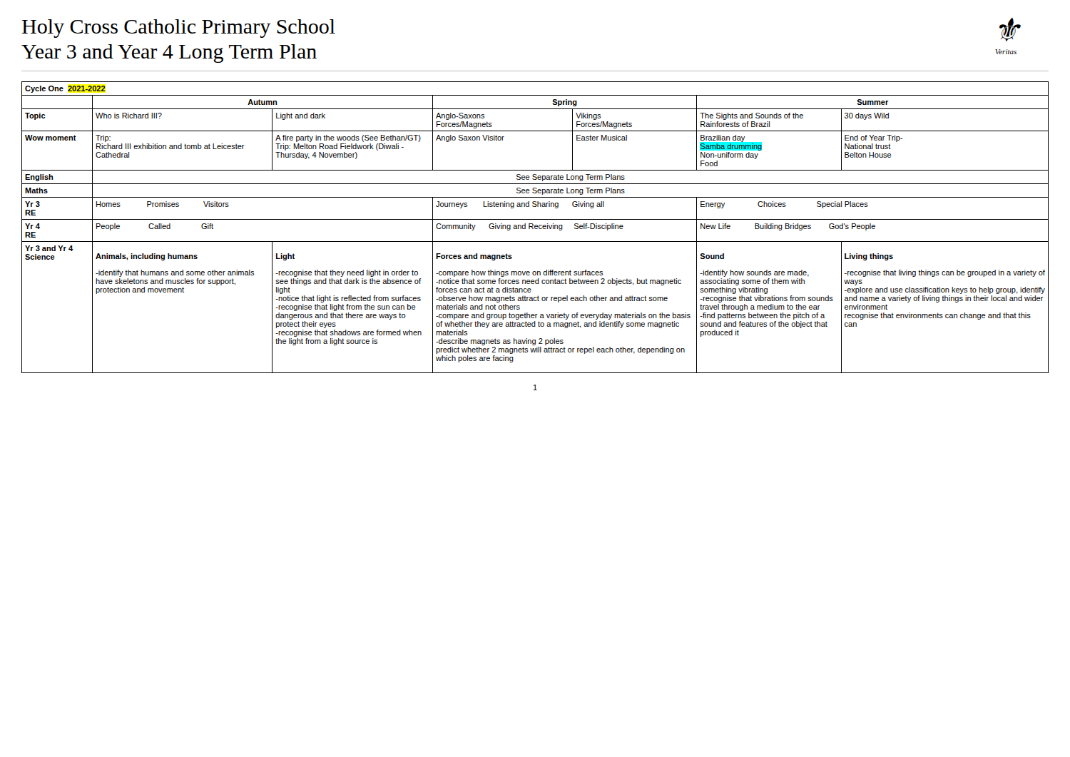⚜
Veritas
Holy Cross Catholic Primary School
Year 3 and Year 4 Long Term Plan
| Cycle One 2021-2022 |
| | Autumn | Spring | Summer |
| Topic | Who is Richard III? | Light and dark | Anglo-Saxons Forces/Magnets | Vikings Forces/Magnets | The Sights and Sounds of the Rainforests of Brazil | 30 days Wild |
| Wow moment | Trip: Richard III exhibition and tomb at Leicester Cathedral | A fire party in the woods (See Bethan/GT) Trip: Melton Road Fieldwork (Diwali - Thursday, 4 November) | Anglo Saxon Visitor | Easter Musical | Brazilian day Samba drumming Non-uniform day Food | End of Year Trip- National trust Belton House |
| English | See Separate Long Term Plans |
| Maths | See Separate Long Term Plans |
| Yr 3 RE | Homes Promises Visitors | Journeys Listening and Sharing Giving all | Energy Choices Special Places |
| Yr 4 RE | People Called Gift | Community Giving and Receiving Self-Discipline | New Life Building Bridges God's People |
| Yr 3 and Yr 4 Science | Animals, including humans -identify that humans and some other animals have skeletons and muscles for support, protection and movement | Light -recognise that they need light in order to see things and that dark is the absence of light -notice that light is reflected from surfaces -recognise that light from the sun can be dangerous and that there are ways to protect their eyes -recognise that shadows are formed when the light from a light source is | Forces and magnets -compare how things move on different surfaces -notice that some forces need contact between 2 objects, but magnetic forces can act at a distance -observe how magnets attract or repel each other and attract some materials and not others -compare and group together a variety of everyday materials on the basis of whether they are attracted to a magnet, and identify some magnetic materials -describe magnets as having 2 poles predict whether 2 magnets will attract or repel each other, depending on which poles are facing | Sound -identify how sounds are made, associating some of them with something vibrating -recognise that vibrations from sounds travel through a medium to the ear -find patterns between the pitch of a sound and features of the object that produced it | Living things -recognise that living things can be grouped in a variety of ways -explore and use classification keys to help group, identify and name a variety of living things in their local and wider environment recognise that environments can change and that this can |
1